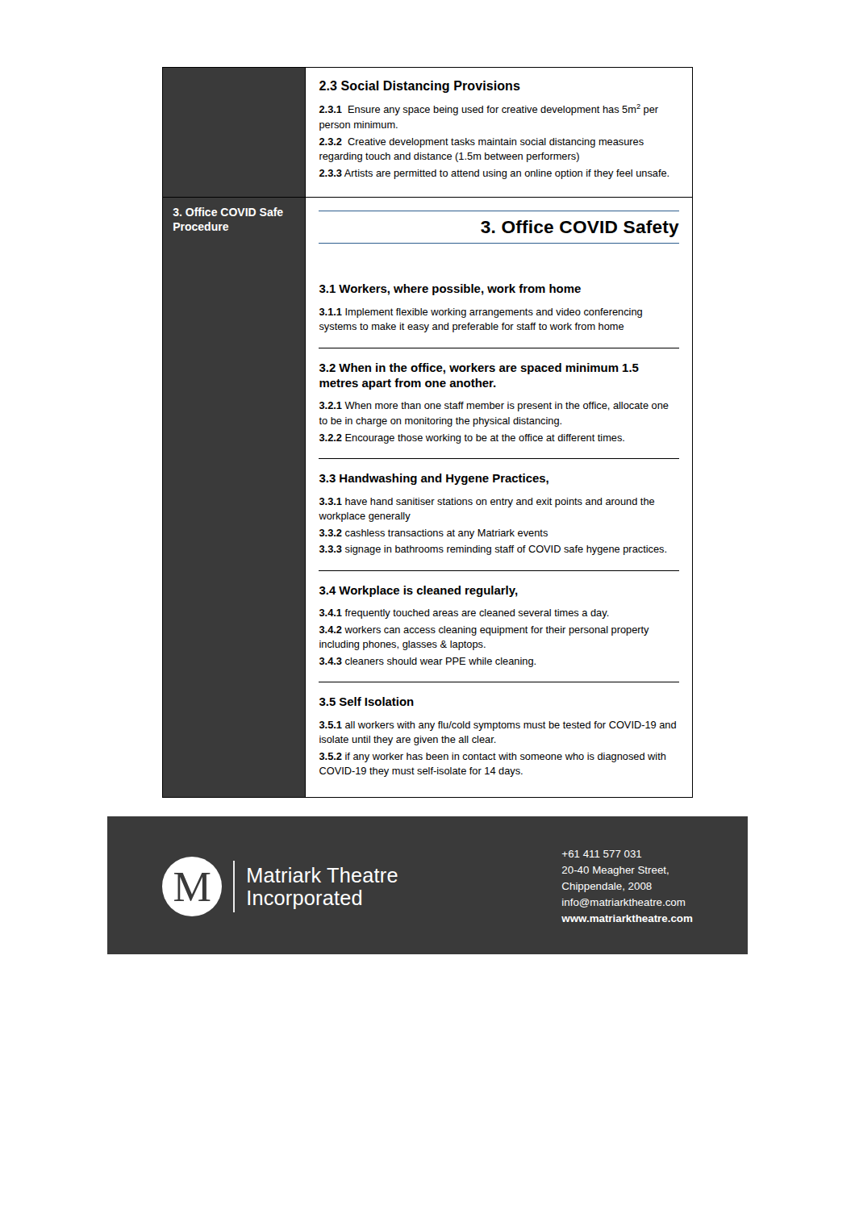| | 2.3 Social Distancing Provisions 2.3.1 Ensure any space being used for creative development has 5m 2 per person minimum. 2.3.2 Creative development tasks maintain social distancing measures regarding touch and distance (1.5m between performers) 2.3.3 Artists are permitted to attend using an online option if they feel unsafe. |
| 3. Office COVID Safe Procedure | 3. Office COVID Safety 3.1 Workers, where possible, work from home 3.1.1 Implement flexible working arrangements and video conferencing systems to make it easy and preferable for staff to work from home 3.2 When in the office, workers are spaced minimum 1.5 metres apart from one another. 3.2.1 When more than one staff member is present in the office, allocate one to be in charge on monitoring the physical distancing. 3.2.2 Encourage those working to be at the office at different times. 3.3 Handwashing and Hygene Practices, 3.3.1 have hand sanitiser stations on entry and exit points and around the workplace generally 3.3.2 cashless transactions at any Matriark events 3.3.3 signage in bathrooms reminding staff of COVID safe hygene practices. 3.4 Workplace is cleaned regularly, 3.4.1 frequently touched areas are cleaned several times a day. 3.4.2 workers can access cleaning equipment for their personal property including phones, glasses & laptops. 3.4.3 cleaners should wear PPE while cleaning. 3.5 Self Isolation 3.5.1 all workers with any flu/cold symptoms must be tested for COVID-19 and isolate until they are given the all clear. 3.5.2 if any worker has been in contact with someone who is diagnosed with COVID-19 they must self-isolate for 14 days. |
M
Matriark Theatre
Incorporated
+61 411 577 031
20-40 Meagher Street,
Chippendale, 2008
info@matriarktheatre.com
www.matriarktheatre.com